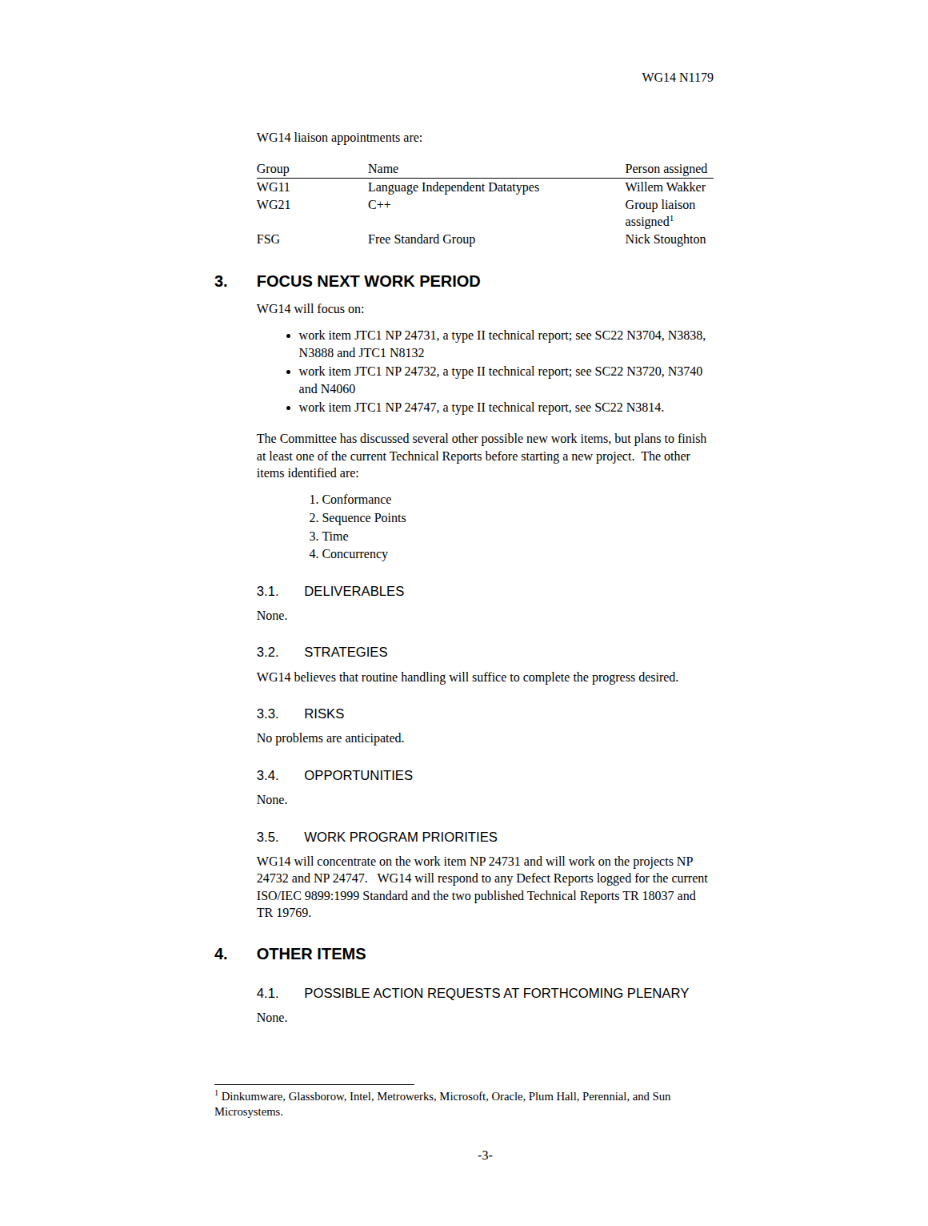WG14 N1179
WG14 liaison appointments are:
| Group | Name | Person assigned |
| --- | --- | --- |
| WG11 | Language Independent Datatypes | Willem Wakker |
| WG21 | C++ | Group liaison assigned 1 |
| FSG | Free Standard Group | Nick Stoughton |
3. FOCUS NEXT WORK PERIOD
WG14 will focus on:
work item JTC1 NP 24731, a type II technical report; see SC22 N3704, N3838, N3888 and JTC1 N8132
work item JTC1 NP 24732, a type II technical report; see SC22 N3720, N3740 and N4060
work item JTC1 NP 24747, a type II technical report, see SC22 N3814.
The Committee has discussed several other possible new work items, but plans to finish at least one of the current Technical Reports before starting a new project. The other items identified are:
Conformance
Sequence Points
Time
Concurrency
3.1. DELIVERABLES
None.
3.2. STRATEGIES
WG14 believes that routine handling will suffice to complete the progress desired.
3.3. RISKS
No problems are anticipated.
3.4. OPPORTUNITIES
None.
3.5. WORK PROGRAM PRIORITIES
WG14 will concentrate on the work item NP 24731 and will work on the projects NP 24732 and NP 24747. WG14 will respond to any Defect Reports logged for the current ISO/IEC 9899:1999 Standard and the two published Technical Reports TR 18037 and TR 19769.
4. OTHER ITEMS
4.1. POSSIBLE ACTION REQUESTS AT FORTHCOMING PLENARY
None.
1 Dinkumware, Glassborow, Intel, Metrowerks, Microsoft, Oracle, Plum Hall, Perennial, and Sun Microsystems.
-3-